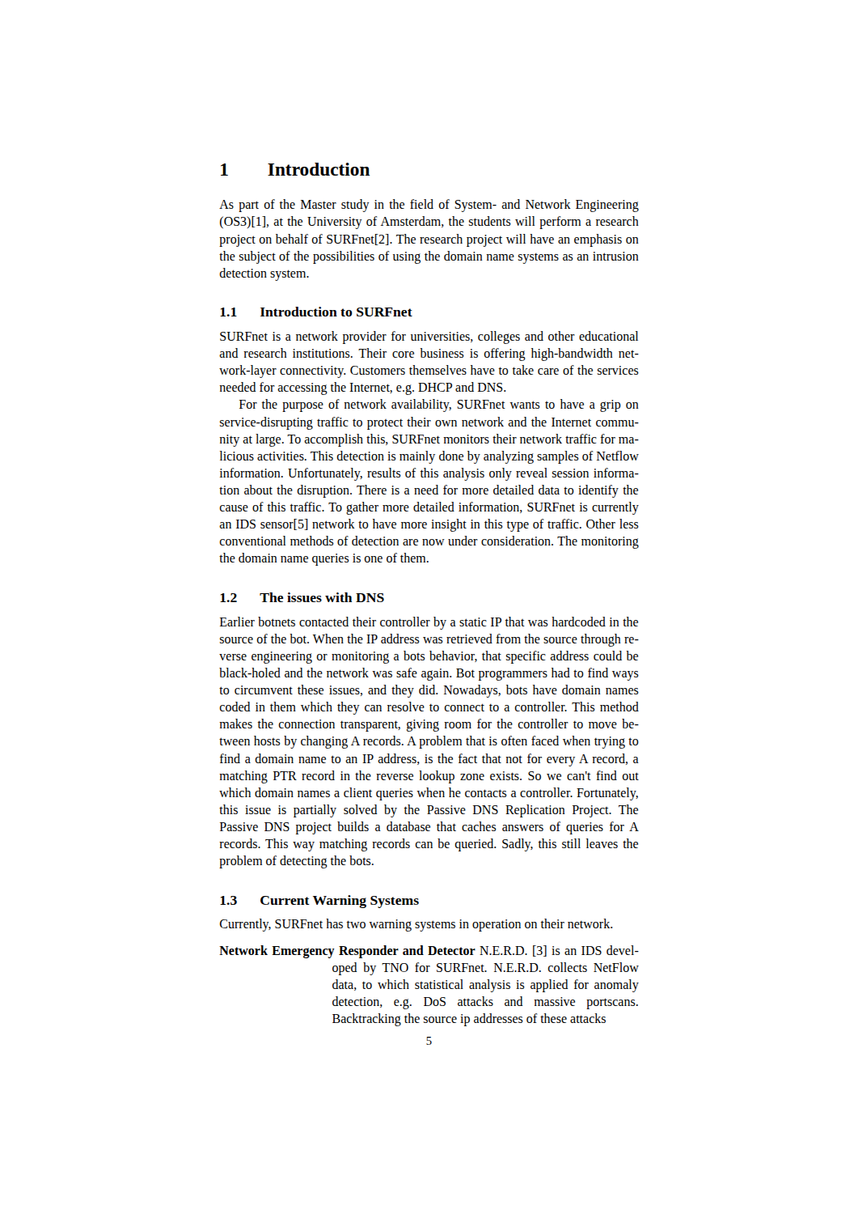1 Introduction
As part of the Master study in the field of System- and Network Engineering (OS3)[1], at the University of Amsterdam, the students will perform a research project on behalf of SURFnet[2]. The research project will have an emphasis on the subject of the possibilities of using the domain name systems as an intrusion detection system.
1.1 Introduction to SURFnet
SURFnet is a network provider for universities, colleges and other educational and research institutions. Their core business is offering high-bandwidth network-layer connectivity. Customers themselves have to take care of the services needed for accessing the Internet, e.g. DHCP and DNS.
For the purpose of network availability, SURFnet wants to have a grip on service-disrupting traffic to protect their own network and the Internet community at large. To accomplish this, SURFnet monitors their network traffic for malicious activities. This detection is mainly done by analyzing samples of Netflow information. Unfortunately, results of this analysis only reveal session information about the disruption. There is a need for more detailed data to identify the cause of this traffic. To gather more detailed information, SURFnet is currently an IDS sensor[5] network to have more insight in this type of traffic. Other less conventional methods of detection are now under consideration. The monitoring the domain name queries is one of them.
1.2 The issues with DNS
Earlier botnets contacted their controller by a static IP that was hardcoded in the source of the bot. When the IP address was retrieved from the source through reverse engineering or monitoring a bots behavior, that specific address could be black-holed and the network was safe again. Bot programmers had to find ways to circumvent these issues, and they did. Nowadays, bots have domain names coded in them which they can resolve to connect to a controller. This method makes the connection transparent, giving room for the controller to move between hosts by changing A records. A problem that is often faced when trying to find a domain name to an IP address, is the fact that not for every A record, a matching PTR record in the reverse lookup zone exists. So we can't find out which domain names a client queries when he contacts a controller. Fortunately, this issue is partially solved by the Passive DNS Replication Project. The Passive DNS project builds a database that caches answers of queries for A records. This way matching records can be queried. Sadly, this still leaves the problem of detecting the bots.
1.3 Current Warning Systems
Currently, SURFnet has two warning systems in operation on their network.
Network Emergency Responder and Detector N.E.R.D. [3] is an IDS developed by TNO for SURFnet. N.E.R.D. collects NetFlow data, to which statistical analysis is applied for anomaly detection, e.g. DoS attacks and massive portscans. Backtracking the source ip addresses of these attacks
5